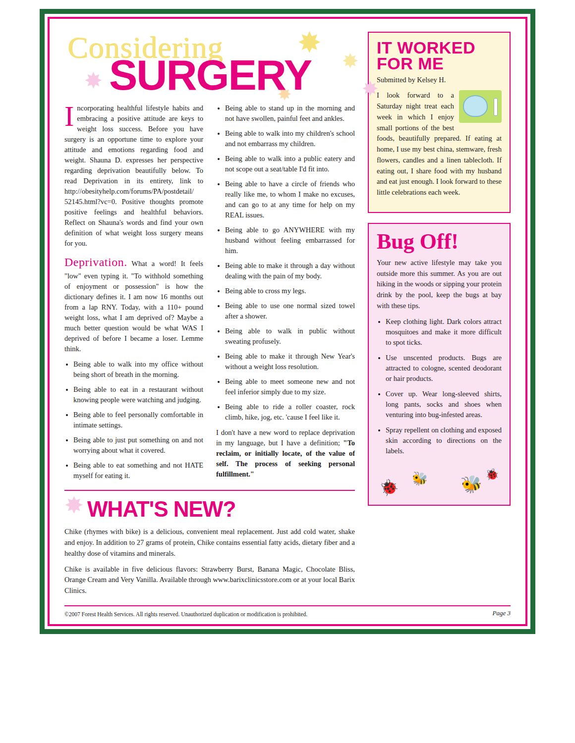✸ ✸ ✸ ✸ ✸
Considering
SURGERY
Incorporating healthful lifestyle habits and embracing a positive attitude are keys to weight loss success. Before you have surgery is an opportune time to explore your attitude and emotions regarding food and weight. Shauna D. expresses her perspective regarding deprivation beautifully below. To read Deprivation in its entirety, link to http://obesityhelp.com/forums/PA/postdetail/ 52145.html?vc=0. Positive thoughts promote positive feelings and healthful behaviors. Reflect on Shauna's words and find your own definition of what weight loss surgery means for you.
Deprivation. What a word! It feels "low" even typing it. "To withhold something of enjoyment or possession" is how the dictionary defines it. I am now 16 months out from a lap RNY. Today, with a 110+ pound weight loss, what I am deprived of? Maybe a much better question would be what WAS I deprived of before I became a loser. Lemme think.
Being able to walk into my office without being short of breath in the morning.
Being able to eat in a restaurant without knowing people were watching and judging.
Being able to feel personally comfortable in intimate settings.
Being able to just put something on and not worrying about what it covered.
Being able to eat something and not HATE myself for eating it.
Being able to stand up in the morning and not have swollen, painful feet and ankles.
Being able to walk into my children's school and not embarrass my children.
Being able to walk into a public eatery and not scope out a seat/table I'd fit into.
Being able to have a circle of friends who really like me, to whom I make no excuses, and can go to at any time for help on my REAL issues.
Being able to go ANYWHERE with my husband without feeling embarrassed for him.
Being able to make it through a day without dealing with the pain of my body.
Being able to cross my legs.
Being able to use one normal sized towel after a shower.
Being able to walk in public without sweating profusely.
Being able to make it through New Year's without a weight loss resolution.
Being able to meet someone new and not feel inferior simply due to my size.
Being able to ride a roller coaster, rock climb, hike, jog, etc. 'cause I feel like it.
I don't have a new word to replace deprivation in my language, but I have a definition; "To reclaim, or initially locate, of the value of self. The process of seeking personal fulfillment."
✸
WHAT'S NEW?
Chike (rhymes with bike) is a delicious, convenient meal replacement. Just add cold water, shake and enjoy. In addition to 27 grams of protein, Chike contains essential fatty acids, dietary fiber and a healthy dose of vitamins and minerals.
Chike is available in five delicious flavors: Strawberry Burst, Banana Magic, Chocolate Bliss, Orange Cream and Very Vanilla. Available through www.barixclinicsstore.com or at your local Barix Clinics.
IT WORKED
FOR ME
Submitted by Kelsey H.
I look forward to a Saturday night treat each week in which I enjoy small portions of the best foods, beautifully prepared. If eating at home, I use my best china, stemware, fresh flowers, candles and a linen tablecloth. If eating out, I share food with my husband and eat just enough. I look forward to these little celebrations each week.
Bug Off!
Your new active lifestyle may take you outside more this summer. As you are out hiking in the woods or sipping your protein drink by the pool, keep the bugs at bay with these tips.
Keep clothing light. Dark colors attract mosquitoes and make it more difficult to spot ticks.
Use unscented products. Bugs are attracted to cologne, scented deodorant or hair products.
Cover up. Wear long-sleeved shirts, long pants, socks and shoes when venturing into bug-infested areas.
Spray repellent on clothing and exposed skin according to directions on the labels.
🐞 🐝 🐝 🐞
©2007 Forest Health Services. All rights reserved. Unauthorized duplication or modification is prohibited.
Page 3